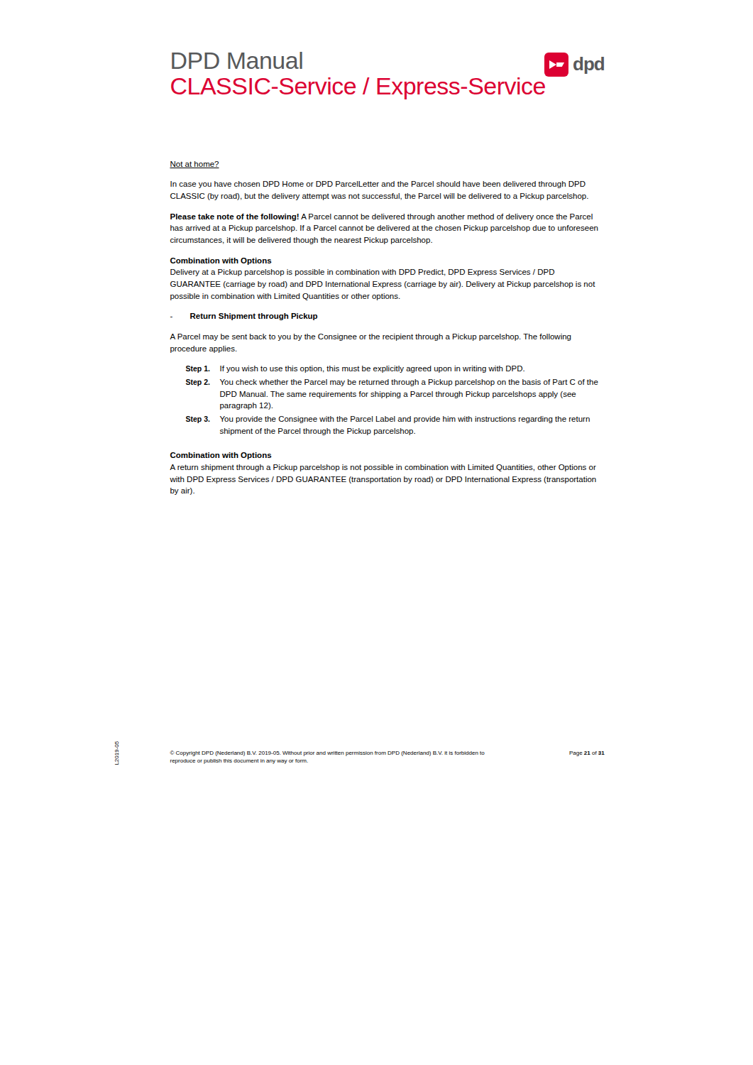dpd
DPD Manual
CLASSIC-Service / Express-Service
Not at home?
In case you have chosen DPD Home or DPD ParcelLetter and the Parcel should have been delivered through DPD CLASSIC (by road), but the delivery attempt was not successful, the Parcel will be delivered to a Pickup parcelshop.
Please take note of the following! A Parcel cannot be delivered through another method of delivery once the Parcel has arrived at a Pickup parcelshop. If a Parcel cannot be delivered at the chosen Pickup parcelshop due to unforeseen circumstances, it will be delivered though the nearest Pickup parcelshop.
Combination with Options
Delivery at a Pickup parcelshop is possible in combination with DPD Predict, DPD Express Services / DPD GUARANTEE (carriage by road) and DPD International Express (carriage by air). Delivery at Pickup parcelshop is not possible in combination with Limited Quantities or other options.
- Return Shipment through Pickup
A Parcel may be sent back to you by the Consignee or the recipient through a Pickup parcelshop. The following procedure applies.
Step 1.
If you wish to use this option, this must be explicitly agreed upon in writing with DPD.
Step 2.
You check whether the Parcel may be returned through a Pickup parcelshop on the basis of Part C of the DPD Manual. The same requirements for shipping a Parcel through Pickup parcelshops apply (see paragraph 12).
Step 3.
You provide the Consignee with the Parcel Label and provide him with instructions regarding the return shipment of the Parcel through the Pickup parcelshop.
Combination with Options
A return shipment through a Pickup parcelshop is not possible in combination with Limited Quantities, other Options or with DPD Express Services / DPD GUARANTEE (transportation by road) or DPD International Express (transportation by air).
L2019-05
© Copyright DPD (Nederland) B.V. 2019-05. Without prior and written permission from DPD (Nederland) B.V. it is forbidden to reproduce or publish this document in any way or form.
Page 21 of 31